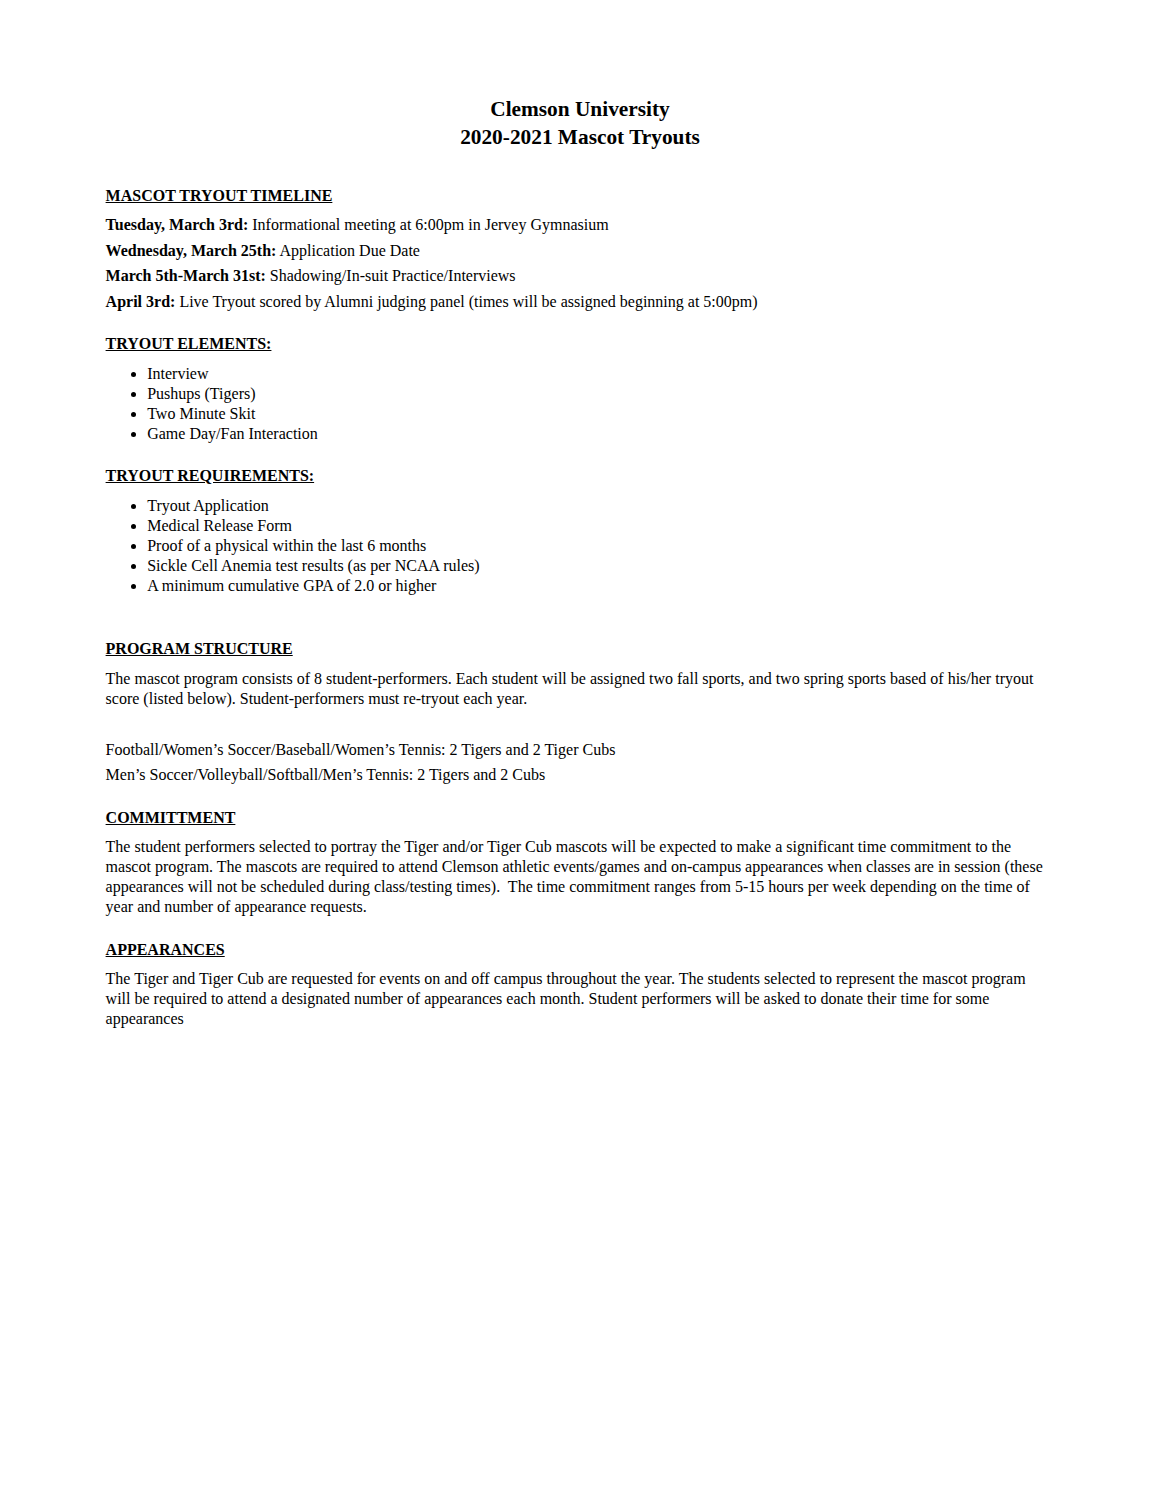Clemson University
2020-2021 Mascot Tryouts
MASCOT TRYOUT TIMELINE
Tuesday, March 3rd: Informational meeting at 6:00pm in Jervey Gymnasium
Wednesday, March 25th: Application Due Date
March 5th-March 31st: Shadowing/In-suit Practice/Interviews
April 3rd: Live Tryout scored by Alumni judging panel (times will be assigned beginning at 5:00pm)
TRYOUT ELEMENTS:
Interview
Pushups (Tigers)
Two Minute Skit
Game Day/Fan Interaction
TRYOUT REQUIREMENTS:
Tryout Application
Medical Release Form
Proof of a physical within the last 6 months
Sickle Cell Anemia test results (as per NCAA rules)
A minimum cumulative GPA of 2.0 or higher
PROGRAM STRUCTURE
The mascot program consists of 8 student-performers. Each student will be assigned two fall sports, and two spring sports based of his/her tryout score (listed below). Student-performers must re-tryout each year.
Football/Women’s Soccer/Baseball/Women’s Tennis: 2 Tigers and 2 Tiger Cubs
Men’s Soccer/Volleyball/Softball/Men’s Tennis: 2 Tigers and 2 Cubs
COMMITTMENT
The student performers selected to portray the Tiger and/or Tiger Cub mascots will be expected to make a significant time commitment to the mascot program. The mascots are required to attend Clemson athletic events/games and on-campus appearances when classes are in session (these appearances will not be scheduled during class/testing times). The time commitment ranges from 5-15 hours per week depending on the time of year and number of appearance requests.
APPEARANCES
The Tiger and Tiger Cub are requested for events on and off campus throughout the year. The students selected to represent the mascot program will be required to attend a designated number of appearances each month. Student performers will be asked to donate their time for some appearances